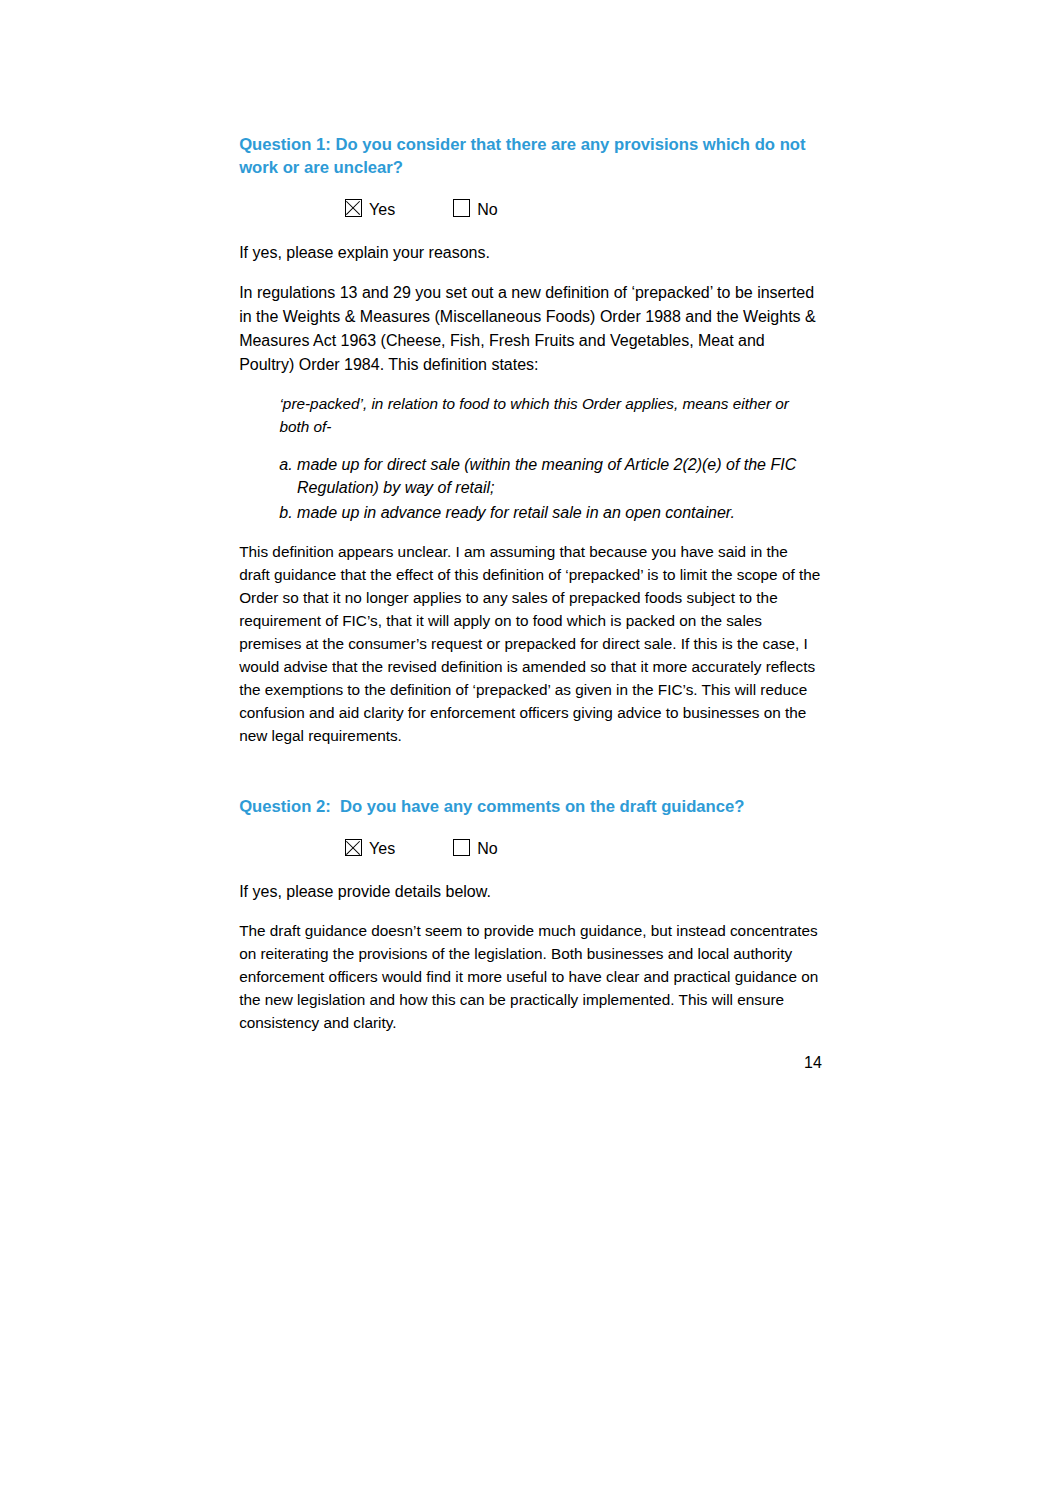Question 1: Do you consider that there are any provisions which do not work or are unclear?
Yes No
If yes, please explain your reasons.
In regulations 13 and 29 you set out a new definition of ‘prepacked’ to be inserted in the Weights & Measures (Miscellaneous Foods) Order 1988 and the Weights & Measures Act 1963 (Cheese, Fish, Fresh Fruits and Vegetables, Meat and Poultry) Order 1984. This definition states:
‘pre-packed’, in relation to food to which this Order applies, means either or both of-
made up for direct sale (within the meaning of Article 2(2)(e) of the FIC Regulation) by way of retail;
made up in advance ready for retail sale in an open container.
This definition appears unclear. I am assuming that because you have said in the draft guidance that the effect of this definition of ‘prepacked’ is to limit the scope of the Order so that it no longer applies to any sales of prepacked foods subject to the requirement of FIC’s, that it will apply on to food which is packed on the sales premises at the consumer’s request or prepacked for direct sale. If this is the case, I would advise that the revised definition is amended so that it more accurately reflects the exemptions to the definition of ‘prepacked’ as given in the FIC’s. This will reduce confusion and aid clarity for enforcement officers giving advice to businesses on the new legal requirements.
Question 2: Do you have any comments on the draft guidance?
Yes No
If yes, please provide details below.
The draft guidance doesn’t seem to provide much guidance, but instead concentrates on reiterating the provisions of the legislation. Both businesses and local authority enforcement officers would find it more useful to have clear and practical guidance on the new legislation and how this can be practically implemented. This will ensure consistency and clarity.
14